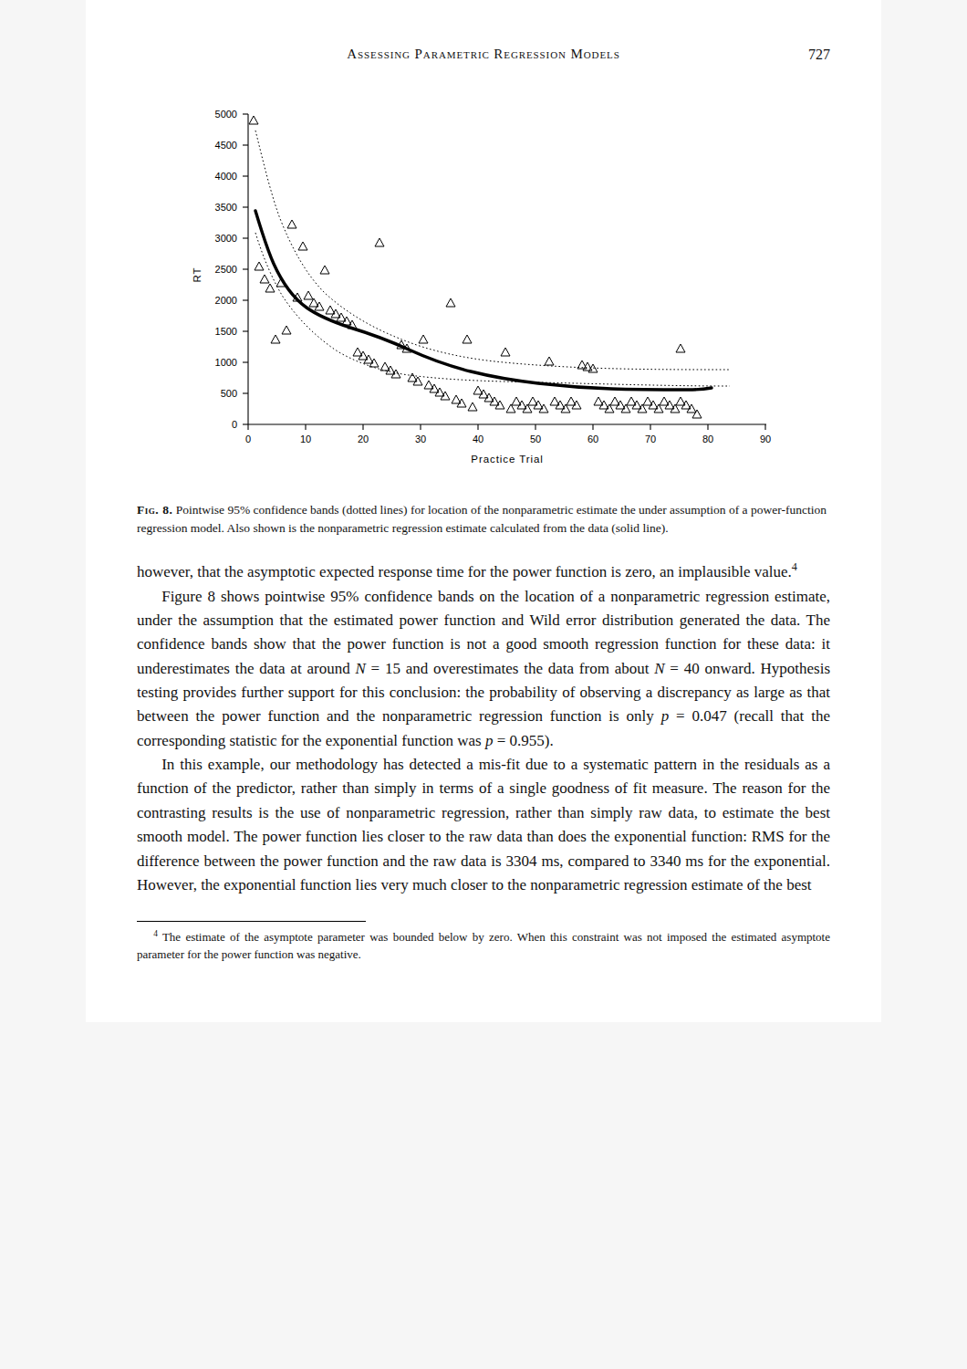Assessing Parametric Regression Models 727
0 500 1000 1500 2000 2500 3000 3500 4000 4500 5000 0 10 20 30 40 50 60 70 80 90 RT Practice Trial
Fig. 8. Pointwise 95% confidence bands (dotted lines) for location of the nonparametric estimate the under assumption of a power-function regression model. Also shown is the nonparametric regression estimate calculated from the data (solid line).
however, that the asymptotic expected response time for the power function is zero, an implausible value.4
Figure 8 shows pointwise 95% confidence bands on the location of a nonparametric regression estimate, under the assumption that the estimated power function and Wild error distribution generated the data. The confidence bands show that the power function is not a good smooth regression function for these data: it underestimates the data at around N = 15 and overestimates the data from about N = 40 onward. Hypothesis testing provides further support for this conclusion: the probability of observing a discrepancy as large as that between the power function and the nonparametric regression function is only p = 0.047 (recall that the corresponding statistic for the exponential function was p = 0.955).
In this example, our methodology has detected a mis-fit due to a systematic pattern in the residuals as a function of the predictor, rather than simply in terms of a single goodness of fit measure. The reason for the contrasting results is the use of nonparametric regression, rather than simply raw data, to estimate the best smooth model. The power function lies closer to the raw data than does the exponential function: RMS for the difference between the power function and the raw data is 3304 ms, compared to 3340 ms for the exponential. However, the exponential function lies very much closer to the nonparametric regression estimate of the best
4 The estimate of the asymptote parameter was bounded below by zero. When this constraint was not imposed the estimated asymptote parameter for the power function was negative.